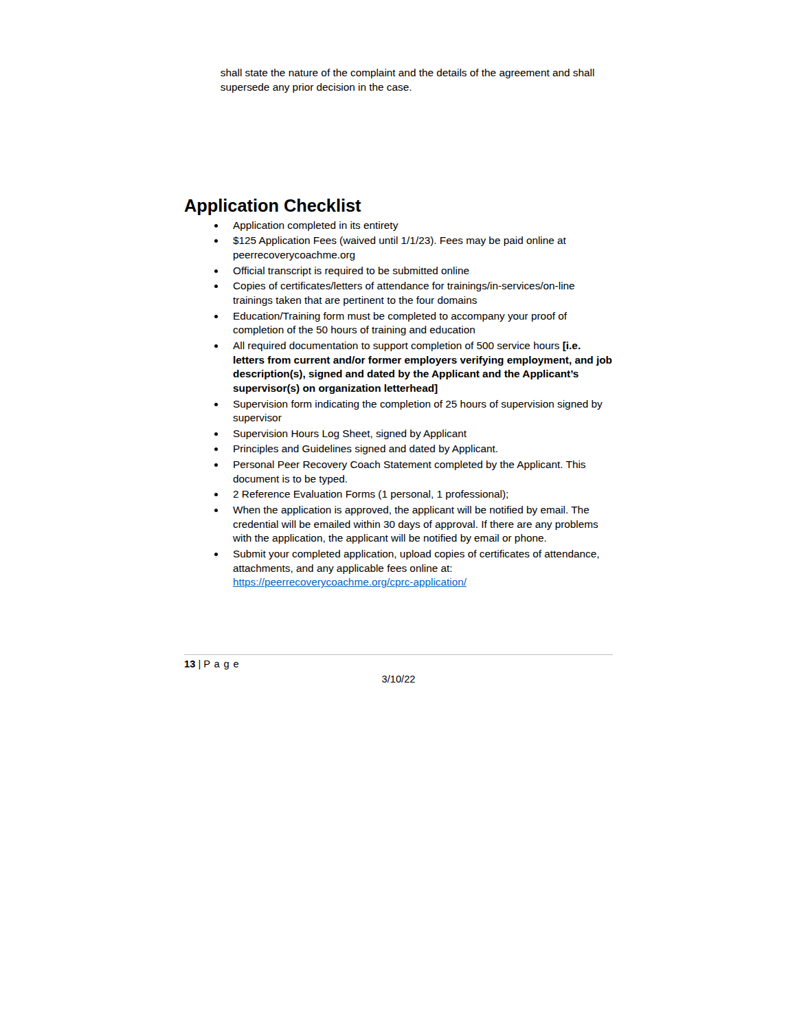shall state the nature of the complaint and the details of the agreement and shall supersede any prior decision in the case.
Application Checklist
Application completed in its entirety
$125 Application Fees (waived until 1/1/23). Fees may be paid online at peerrecoverycoachme.org
Official transcript is required to be submitted online
Copies of certificates/letters of attendance for trainings/in-services/on-line trainings taken that are pertinent to the four domains
Education/Training form must be completed to accompany your proof of completion of the 50 hours of training and education
All required documentation to support completion of 500 service hours [i.e. letters from current and/or former employers verifying employment, and job description(s), signed and dated by the Applicant and the Applicant’s supervisor(s) on organization letterhead]
Supervision form indicating the completion of 25 hours of supervision signed by supervisor
Supervision Hours Log Sheet, signed by Applicant
Principles and Guidelines signed and dated by Applicant.
Personal Peer Recovery Coach Statement completed by the Applicant. This document is to be typed.
2 Reference Evaluation Forms (1 personal, 1 professional);
When the application is approved, the applicant will be notified by email. The credential will be emailed within 30 days of approval. If there are any problems with the application, the applicant will be notified by email or phone.
Submit your completed application, upload copies of certificates of attendance, attachments, and any applicable fees online at: https://peerrecoverycoachme.org/cprc-application/
13 | P a g e
3/10/22